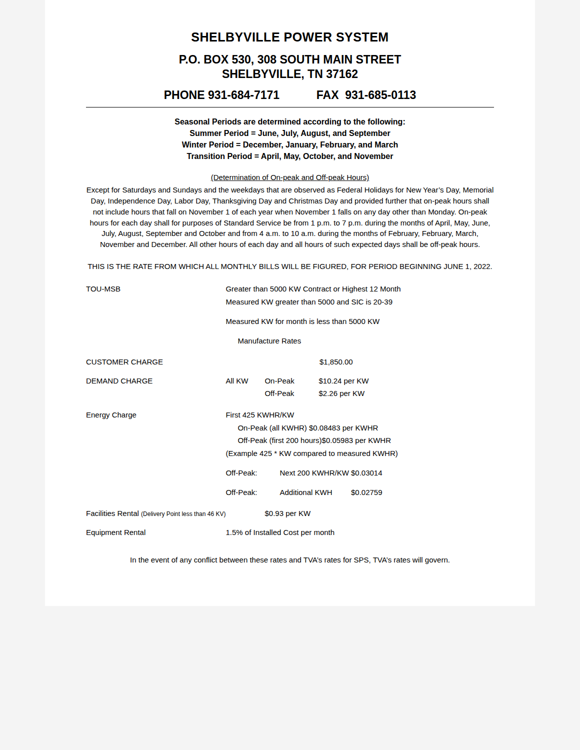SHELBYVILLE POWER SYSTEM
P.O. BOX 530, 308 SOUTH MAIN STREET
SHELBYVILLE, TN 37162
PHONE 931-684-7171 FAX 931-685-0113
Seasonal Periods are determined according to the following:
Summer Period = June, July, August, and September
Winter Period = December, January, February, and March
Transition Period = April, May, October, and November
(Determination of On-peak and Off-peak Hours)
Except for Saturdays and Sundays and the weekdays that are observed as Federal Holidays for New Year’s Day, Memorial Day, Independence Day, Labor Day, Thanksgiving Day and Christmas Day and provided further that on-peak hours shall not include hours that fall on November 1 of each year when November 1 falls on any day other than Monday. On-peak hours for each day shall for purposes of Standard Service be from 1 p.m. to 7 p.m. during the months of April, May, June, July, August, September and October and from 4 a.m. to 10 a.m. during the months of February, February, March, November and December. All other hours of each day and all hours of such expected days shall be off-peak hours.
THIS IS THE RATE FROM WHICH ALL MONTHLY BILLS WILL BE FIGURED, FOR PERIOD BEGINNING JUNE 1, 2022.
| TOU-MSB | Greater than 5000 KW Contract or Highest 12 Month Measured KW greater than 5000 and SIC is 20-39 Measured KW for month is less than 5000 KW Manufacture Rates |
| CUSTOMER CHARGE | $1,850.00 |
| DEMAND CHARGE | All KW On-Peak $10.24 per KW Off-Peak $2.26 per KW |
| Energy Charge | First 425 KWHR/KW On-Peak (all KWHR) $0.08483 per KWHR Off-Peak (first 200 hours) $0.05983 per KWHR (Example 425 * KW compared to measured KWHR) Off-Peak: Next 200 KWHR/KW $0.03014 Off-Peak: Additional KWH $0.02759 |
| Facilities Rental (Delivery Point less than 46 KV) | $0.93 per KW |
| Equipment Rental | 1.5% of Installed Cost per month |
In the event of any conflict between these rates and TVA’s rates for SPS, TVA’s rates will govern.